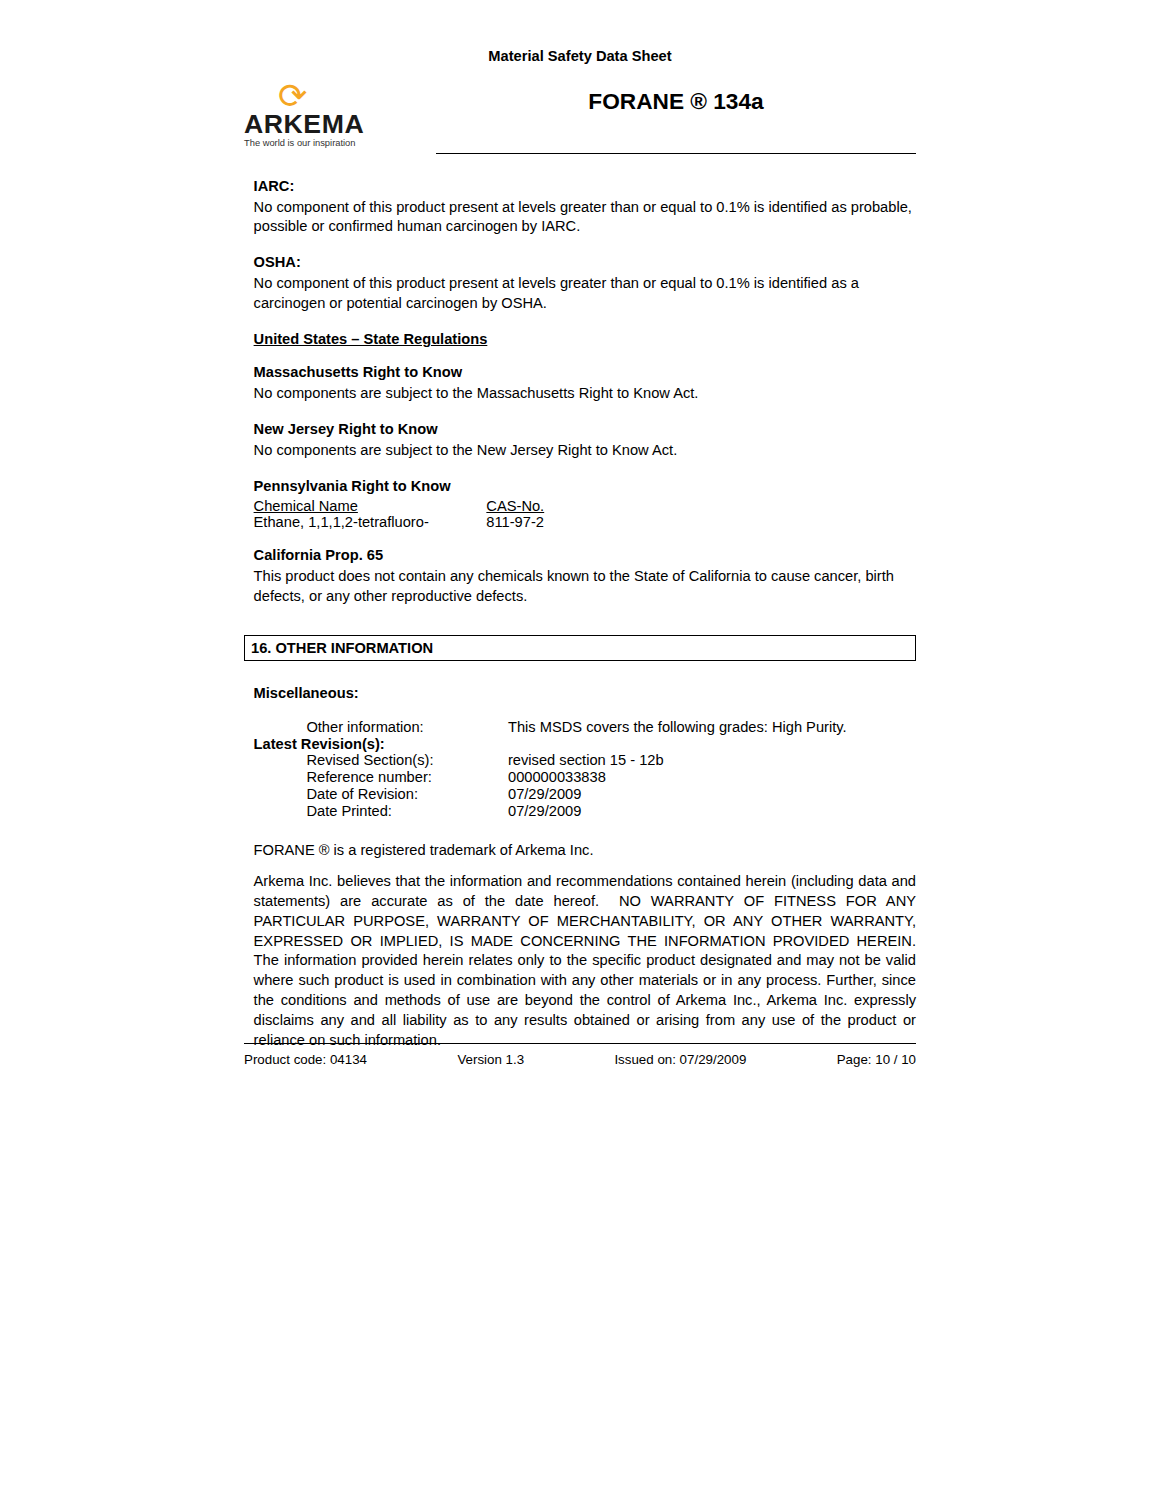Material Safety Data Sheet
⟳
ARKEMA
The world is our inspiration
FORANE ® 134a
IARC:
No component of this product present at levels greater than or equal to 0.1% is identified as probable, possible or confirmed human carcinogen by IARC.
OSHA:
No component of this product present at levels greater than or equal to 0.1% is identified as a carcinogen or potential carcinogen by OSHA.
United States – State Regulations
Massachusetts Right to Know
No components are subject to the Massachusetts Right to Know Act.
New Jersey Right to Know
No components are subject to the New Jersey Right to Know Act.
Pennsylvania Right to Know
| Chemical Name | CAS-No. |
| Ethane, 1,1,1,2-tetrafluoro- | 811-97-2 |
California Prop. 65
This product does not contain any chemicals known to the State of California to cause cancer, birth defects, or any other reproductive defects.
16. OTHER INFORMATION
Miscellaneous:
| Other information: | This MSDS covers the following grades: High Purity. |
Latest Revision(s):
| Revised Section(s): | revised section 15 - 12b |
| Reference number: | 000000033838 |
| Date of Revision: | 07/29/2009 |
| Date Printed: | 07/29/2009 |
FORANE ® is a registered trademark of Arkema Inc.
Arkema Inc. believes that the information and recommendations contained herein (including data and statements) are accurate as of the date hereof. NO WARRANTY OF FITNESS FOR ANY PARTICULAR PURPOSE, WARRANTY OF MERCHANTABILITY, OR ANY OTHER WARRANTY, EXPRESSED OR IMPLIED, IS MADE CONCERNING THE INFORMATION PROVIDED HEREIN. The information provided herein relates only to the specific product designated and may not be valid where such product is used in combination with any other materials or in any process. Further, since the conditions and methods of use are beyond the control of Arkema Inc., Arkema Inc. expressly disclaims any and all liability as to any results obtained or arising from any use of the product or reliance on such information.
Product code: 04134 Version 1.3 Issued on: 07/29/2009 Page: 10 / 10